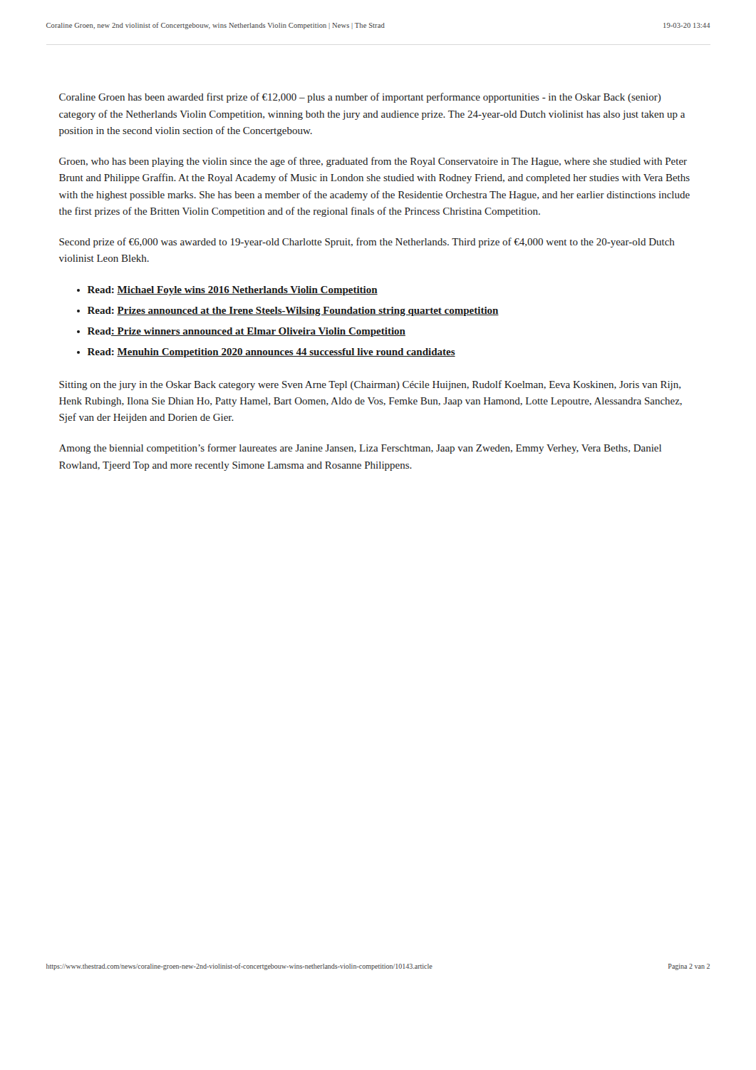Coraline Groen, new 2nd violinist of Concertgebouw, wins Netherlands Violin Competition | News | The Strad
19-03-20 13:44
Coraline Groen has been awarded first prize of €12,000 – plus a number of important performance opportunities - in the Oskar Back (senior) category of the Netherlands Violin Competition, winning both the jury and audience prize. The 24-year-old Dutch violinist has also just taken up a position in the second violin section of the Concertgebouw.
Groen, who has been playing the violin since the age of three, graduated from the Royal Conservatoire in The Hague, where she studied with Peter Brunt and Philippe Graffin. At the Royal Academy of Music in London she studied with Rodney Friend, and completed her studies with Vera Beths with the highest possible marks. She has been a member of the academy of the Residentie Orchestra The Hague, and her earlier distinctions include the first prizes of the Britten Violin Competition and of the regional finals of the Princess Christina Competition.
Second prize of €6,000 was awarded to 19-year-old Charlotte Spruit, from the Netherlands. Third prize of €4,000 went to the 20-year-old Dutch violinist Leon Blekh.
Read: Michael Foyle wins 2016 Netherlands Violin Competition
Read: Prizes announced at the Irene Steels-Wilsing Foundation string quartet competition
Read: Prize winners announced at Elmar Oliveira Violin Competition
Read: Menuhin Competition 2020 announces 44 successful live round candidates
Sitting on the jury in the Oskar Back category were Sven Arne Tepl (Chairman) Cécile Huijnen, Rudolf Koelman, Eeva Koskinen, Joris van Rijn, Henk Rubingh, Ilona Sie Dhian Ho, Patty Hamel, Bart Oomen, Aldo de Vos, Femke Bun, Jaap van Hamond, Lotte Lepoutre, Alessandra Sanchez, Sjef van der Heijden and Dorien de Gier.
Among the biennial competition’s former laureates are Janine Jansen, Liza Ferschtman, Jaap van Zweden, Emmy Verhey, Vera Beths, Daniel Rowland, Tjeerd Top and more recently Simone Lamsma and Rosanne Philippens.
https://www.thestrad.com/news/coraline-groen-new-2nd-violinist-of-concertgebouw-wins-netherlands-violin-competition/10143.article
Pagina 2 van 2